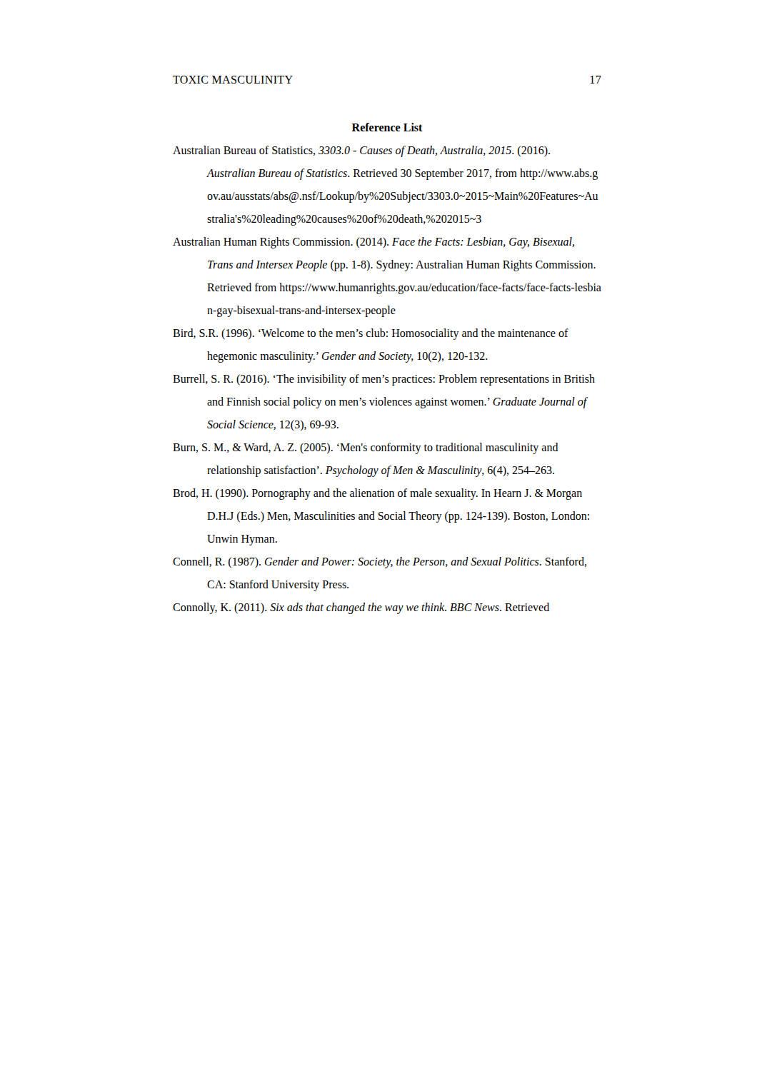Toxic Masculinity 17
Reference List
Australian Bureau of Statistics, 3303.0 - Causes of Death, Australia, 2015. (2016). Australian Bureau of Statistics. Retrieved 30 September 2017, from http://www.abs.gov.au/ausstats/abs@.nsf/Lookup/by%20Subject/3303.0~2015~Main%20Features~Australia's%20leading%20causes%20of%20death,%202015~3
Australian Human Rights Commission. (2014). Face the Facts: Lesbian, Gay, Bisexual, Trans and Intersex People (pp. 1-8). Sydney: Australian Human Rights Commission. Retrieved from https://www.humanrights.gov.au/education/face-facts/face-facts-lesbian-gay-bisexual-trans-and-intersex-people
Bird, S.R. (1996). ‘Welcome to the men’s club: Homosociality and the maintenance of hegemonic masculinity.’ Gender and Society, 10(2), 120-132.
Burrell, S. R. (2016). ‘The invisibility of men’s practices: Problem representations in British and Finnish social policy on men’s violences against women.’ Graduate Journal of Social Science, 12(3), 69-93.
Burn, S. M., & Ward, A. Z. (2005). ‘Men's conformity to traditional masculinity and relationship satisfaction’. Psychology of Men & Masculinity, 6(4), 254–263.
Brod, H. (1990). Pornography and the alienation of male sexuality. In Hearn J. & Morgan D.H.J (Eds.) Men, Masculinities and Social Theory (pp. 124-139). Boston, London: Unwin Hyman.
Connell, R. (1987). Gender and Power: Society, the Person, and Sexual Politics. Stanford, CA: Stanford University Press.
Connolly, K. (2011). Six ads that changed the way we think. BBC News. Retrieved